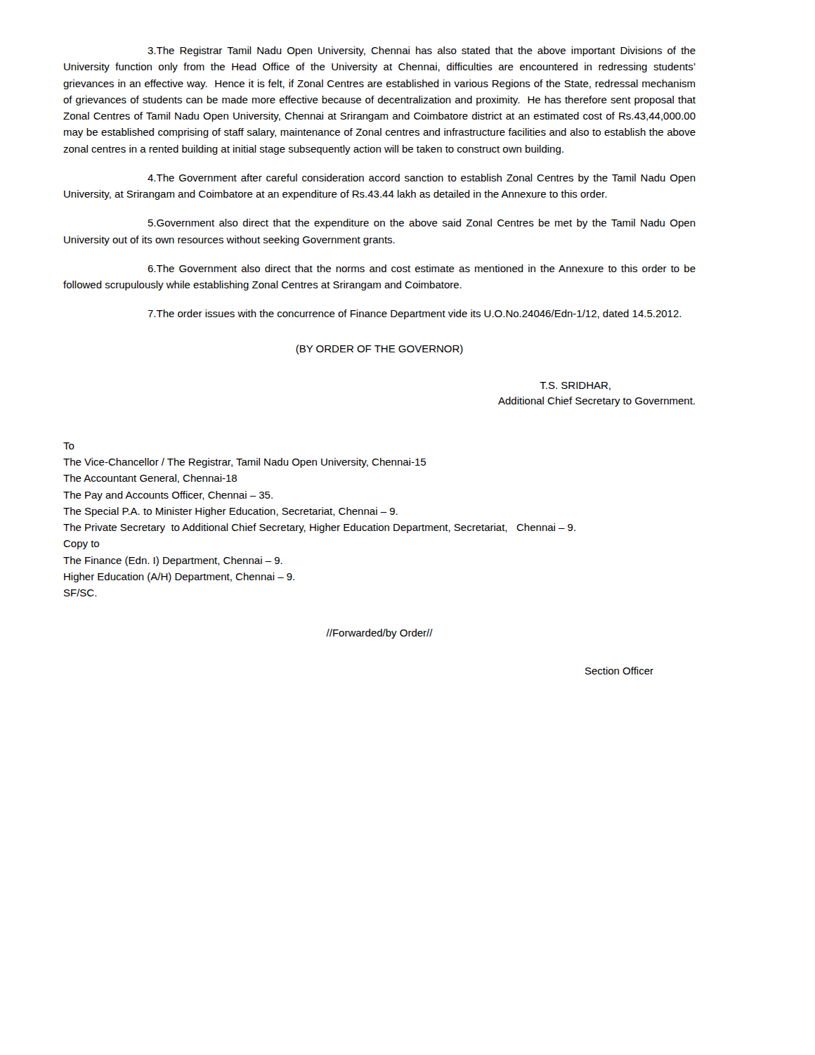3. The Registrar Tamil Nadu Open University, Chennai has also stated that the above important Divisions of the University function only from the Head Office of the University at Chennai, difficulties are encountered in redressing students’ grievances in an effective way. Hence it is felt, if Zonal Centres are established in various Regions of the State, redressal mechanism of grievances of students can be made more effective because of decentralization and proximity. He has therefore sent proposal that Zonal Centres of Tamil Nadu Open University, Chennai at Srirangam and Coimbatore district at an estimated cost of Rs.43,44,000.00 may be established comprising of staff salary, maintenance of Zonal centres and infrastructure facilities and also to establish the above zonal centres in a rented building at initial stage subsequently action will be taken to construct own building.
4. The Government after careful consideration accord sanction to establish Zonal Centres by the Tamil Nadu Open University, at Srirangam and Coimbatore at an expenditure of Rs.43.44 lakh as detailed in the Annexure to this order.
5. Government also direct that the expenditure on the above said Zonal Centres be met by the Tamil Nadu Open University out of its own resources without seeking Government grants.
6. The Government also direct that the norms and cost estimate as mentioned in the Annexure to this order to be followed scrupulously while establishing Zonal Centres at Srirangam and Coimbatore.
7. The order issues with the concurrence of Finance Department vide its U.O.No.24046/Edn-1/12, dated 14.5.2012.
(BY ORDER OF THE GOVERNOR)
T.S. SRIDHAR,
Additional Chief Secretary to Government.
To
The Vice-Chancellor / The Registrar, Tamil Nadu Open University, Chennai-15
The Accountant General, Chennai-18
The Pay and Accounts Officer, Chennai – 35.
The Special P.A. to Minister Higher Education, Secretariat, Chennai – 9.
The Private Secretary to Additional Chief Secretary, Higher Education Department, Secretariat, Chennai – 9.
Copy to
The Finance (Edn. I) Department, Chennai – 9.
Higher Education (A/H) Department, Chennai – 9.
SF/SC.
//Forwarded/by Order//
Section Officer